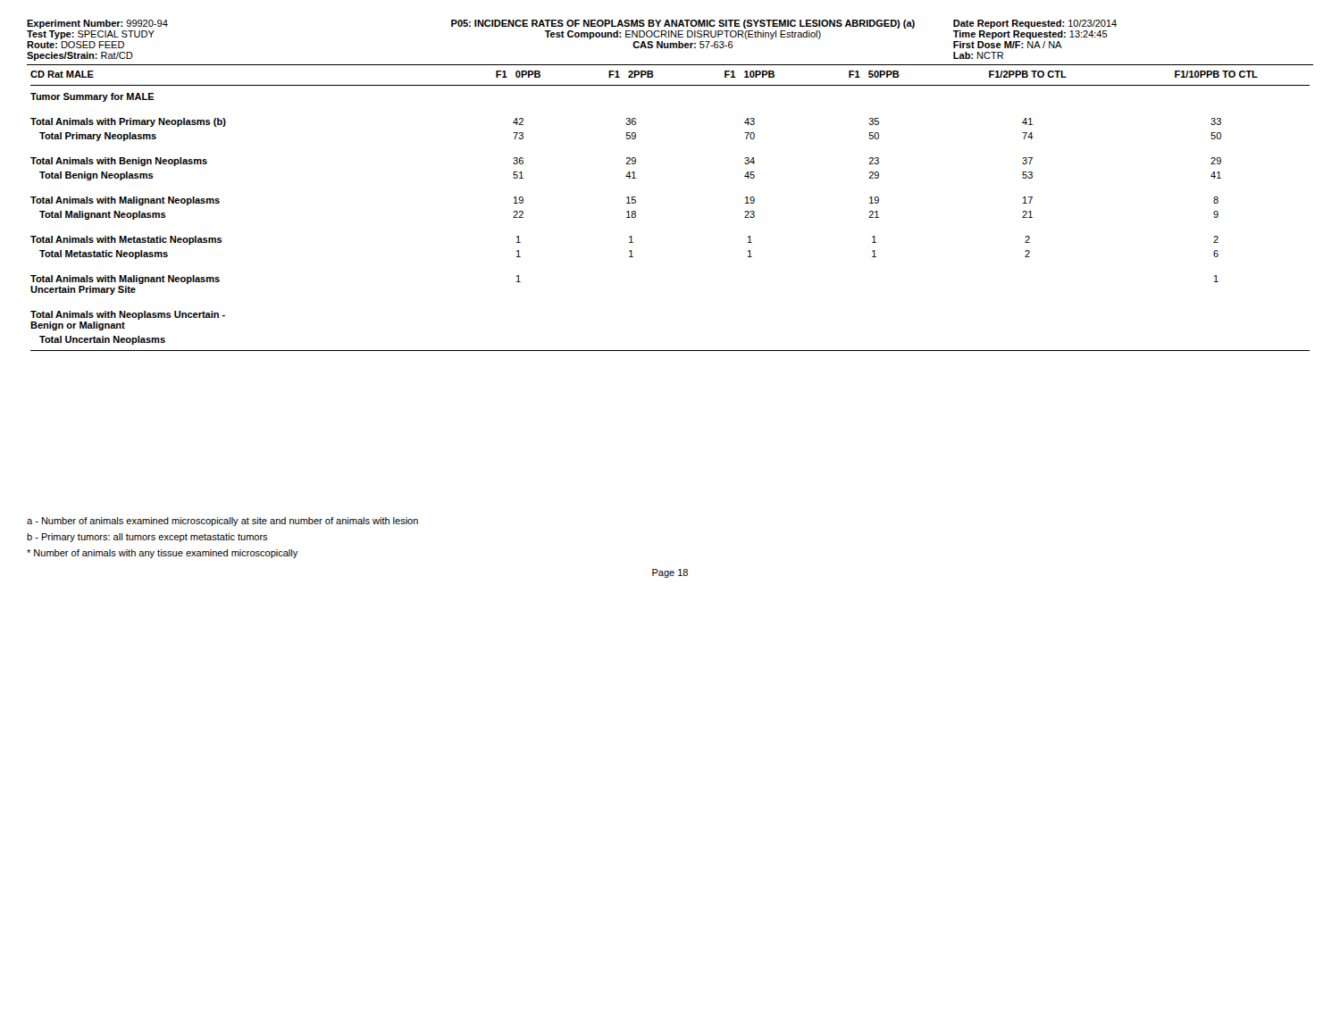| Experiment Number: 99920-94 Test Type: SPECIAL STUDY Route: DOSED FEED Species/Strain: Rat/CD | P05: INCIDENCE RATES OF NEOPLASMS BY ANATOMIC SITE (SYSTEMIC LESIONS ABRIDGED) (a) Test Compound: ENDOCRINE DISRUPTOR(Ethinyl Estradiol) CAS Number: 57-63-6 | Date Report Requested: 10/23/2014 Time Report Requested: 13:24:45 First Dose M/F: NA / NA Lab: NCTR |
| CD Rat MALE | F1 0PPB | F1 2PPB | F1 10PPB | F1 50PPB | F1/2PPB TO CTL | F1/10PPB TO CTL |
| --- | --- | --- | --- | --- | --- | --- |
| Tumor Summary for MALE | | | | | | |
| Total Animals with Primary Neoplasms (b) | 42 | 36 | 43 | 35 | 41 | 33 |
| Total Primary Neoplasms | 73 | 59 | 70 | 50 | 74 | 50 |
| Total Animals with Benign Neoplasms | 36 | 29 | 34 | 23 | 37 | 29 |
| Total Benign Neoplasms | 51 | 41 | 45 | 29 | 53 | 41 |
| Total Animals with Malignant Neoplasms | 19 | 15 | 19 | 19 | 17 | 8 |
| Total Malignant Neoplasms | 22 | 18 | 23 | 21 | 21 | 9 |
| Total Animals with Metastatic Neoplasms | 1 | 1 | 1 | 1 | 2 | 2 |
| Total Metastatic Neoplasms | 1 | 1 | 1 | 1 | 2 | 6 |
| Total Animals with Malignant Neoplasms Uncertain Primary Site | 1 | | | | | 1 |
| Total Animals with Neoplasms Uncertain - Benign or Malignant | | | | | | |
| Total Uncertain Neoplasms | | | | | | |
a - Number of animals examined microscopically at site and number of animals with lesion
b - Primary tumors: all tumors except metastatic tumors
* Number of animals with any tissue examined microscopically
Page 18